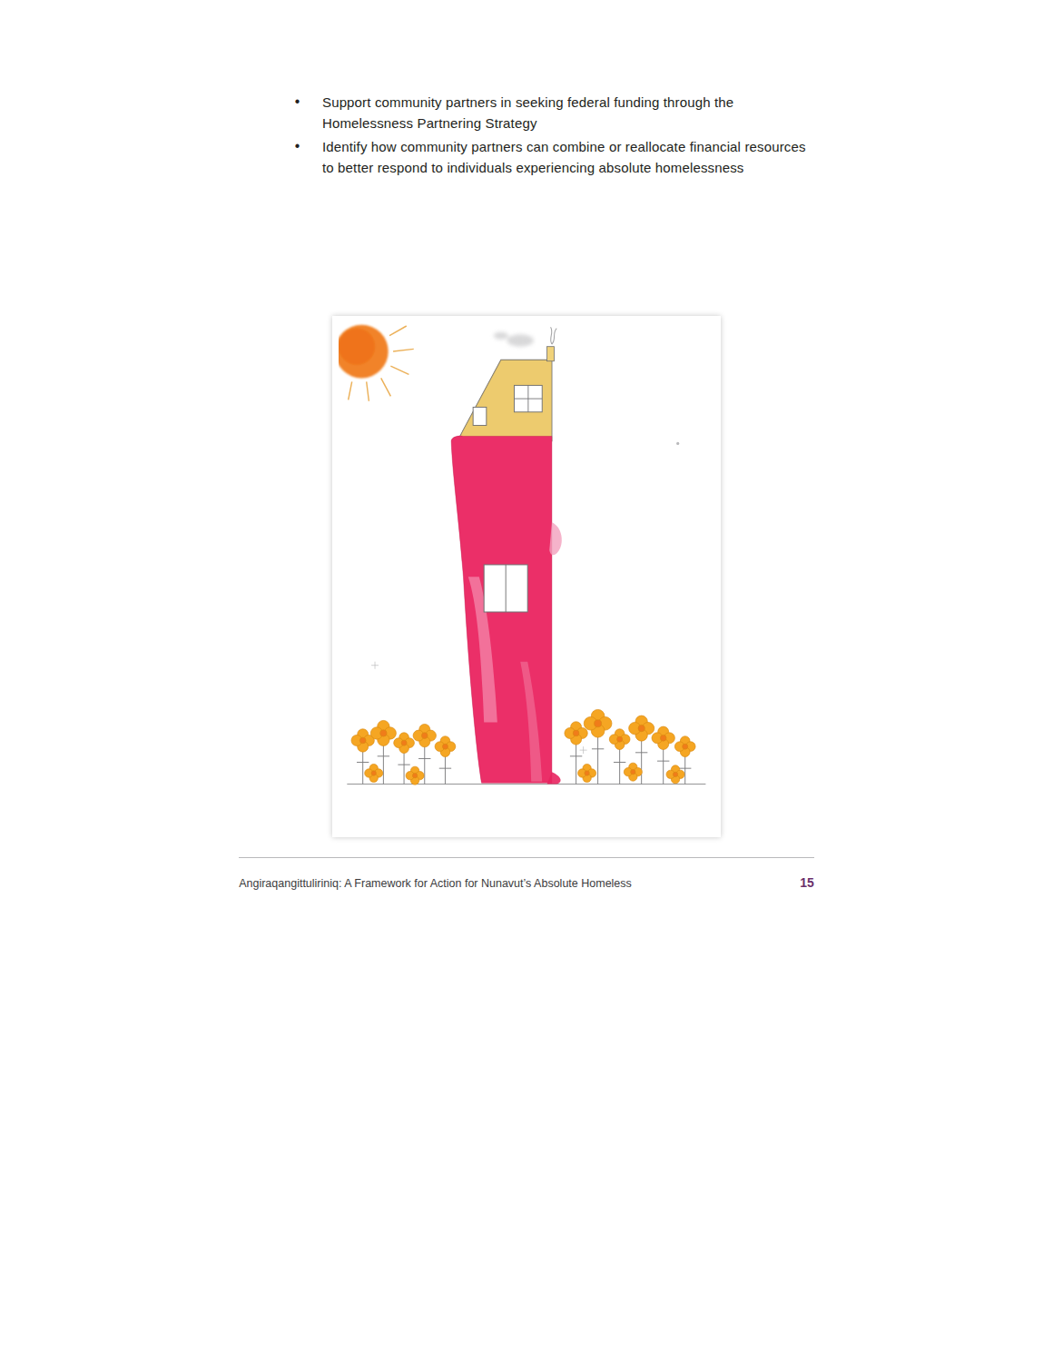Support community partners in seeking federal funding through the Homelessness Partnering Strategy
Identify how community partners can combine or reallocate financial resources to better respond to individuals experiencing absolute homelessness
Angiraqangittuliriniq: A Framework for Action for Nunavut’s Absolute Homeless 15